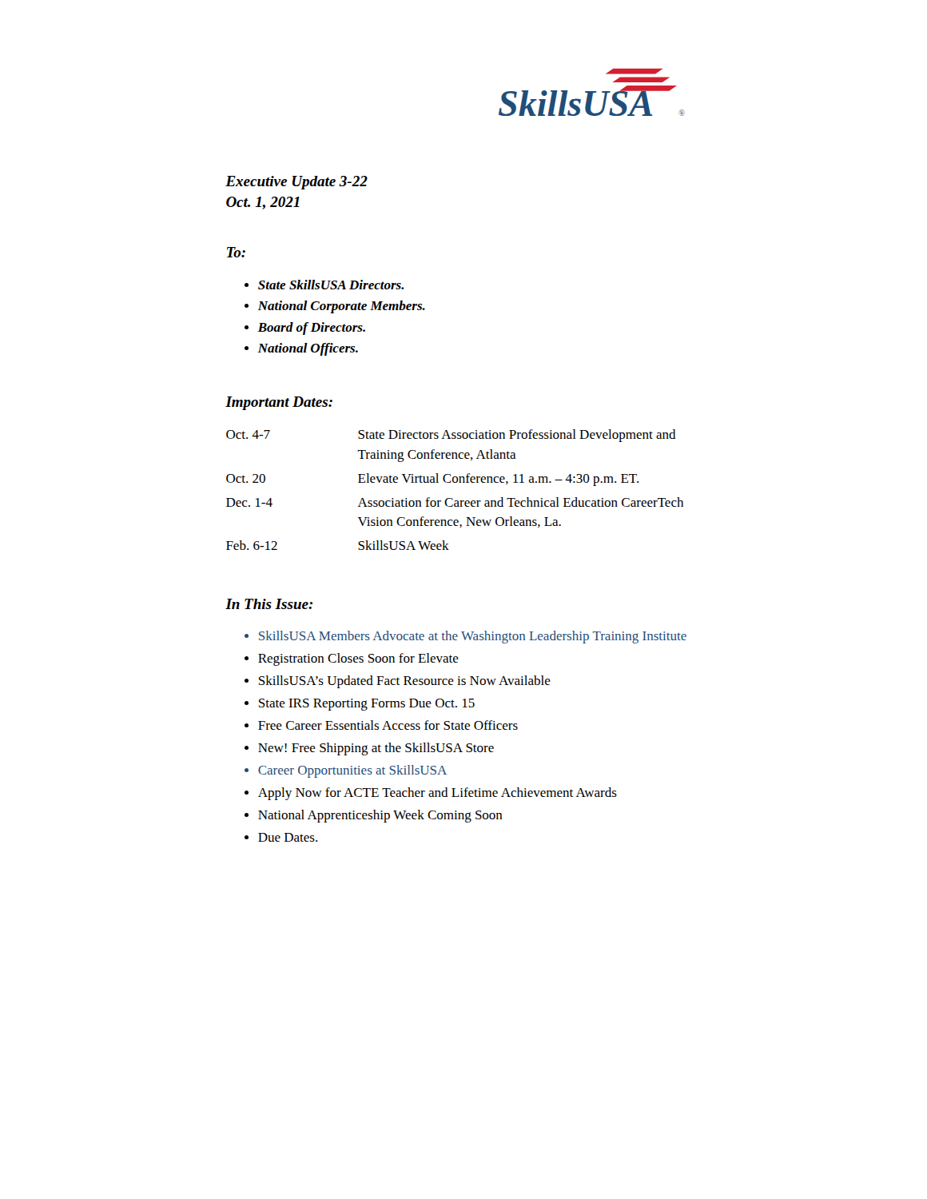Executive Update 3-22 Oct. 1, 2021
To:
State SkillsUSA Directors.
National Corporate Members.
Board of Directors.
National Officers.
Important Dates:
| Oct. 4-7 | State Directors Association Professional Development and Training Conference, Atlanta |
| Oct. 20 | Elevate Virtual Conference, 11 a.m. – 4:30 p.m. ET. |
| Dec. 1-4 | Association for Career and Technical Education CareerTech Vision Conference, New Orleans, La. |
| Feb. 6-12 | SkillsUSA Week |
In This Issue:
SkillsUSA Members Advocate at the Washington Leadership Training Institute
Registration Closes Soon for Elevate
SkillsUSA’s Updated Fact Resource is Now Available
State IRS Reporting Forms Due Oct. 15
Free Career Essentials Access for State Officers
New! Free Shipping at the SkillsUSA Store
Career Opportunities at SkillsUSA
Apply Now for ACTE Teacher and Lifetime Achievement Awards
National Apprenticeship Week Coming Soon
Due Dates.